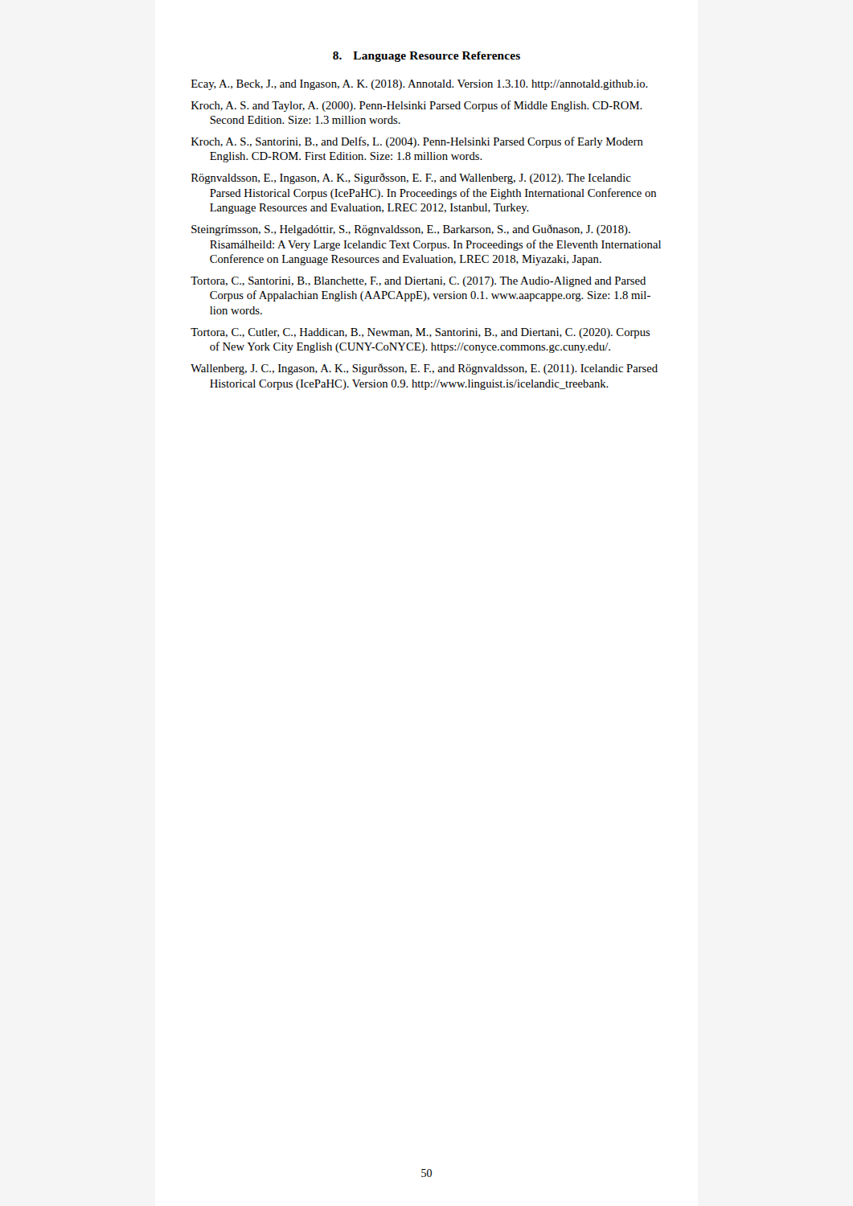8. Language Resource References
Ecay, A., Beck, J., and Ingason, A. K. (2018). Annotald. Version 1.3.10. http://annotald.github.io.
Kroch, A. S. and Taylor, A. (2000). Penn-Helsinki Parsed Corpus of Middle English. CD-ROM. Second Edition. Size: 1.3 million words.
Kroch, A. S., Santorini, B., and Delfs, L. (2004). Penn-Helsinki Parsed Corpus of Early Modern English. CD-ROM. First Edition. Size: 1.8 million words.
Rögnvaldsson, E., Ingason, A. K., Sigurðsson, E. F., and Wallenberg, J. (2012). The Icelandic Parsed Historical Corpus (IcePaHC). In Proceedings of the Eighth International Conference on Language Resources and Evaluation, LREC 2012, Istanbul, Turkey.
Steingrímsson, S., Helgadóttir, S., Rögnvaldsson, E., Barkarson, S., and Guðnason, J. (2018). Risamálheild: A Very Large Icelandic Text Corpus. In Proceedings of the Eleventh International Conference on Language Resources and Evaluation, LREC 2018, Miyazaki, Japan.
Tortora, C., Santorini, B., Blanchette, F., and Diertani, C. (2017). The Audio-Aligned and Parsed Corpus of Appalachian English (AAPCAppE), version 0.1. www.aapcappe.org. Size: 1.8 million words.
Tortora, C., Cutler, C., Haddican, B., Newman, M., Santorini, B., and Diertani, C. (2020). Corpus of New York City English (CUNY-CoNYCE). https://conyce.commons.gc.cuny.edu/.
Wallenberg, J. C., Ingason, A. K., Sigurðsson, E. F., and Rögnvaldsson, E. (2011). Icelandic Parsed Historical Corpus (IcePaHC). Version 0.9. http://www.linguist.is/icelandic_treebank.
50